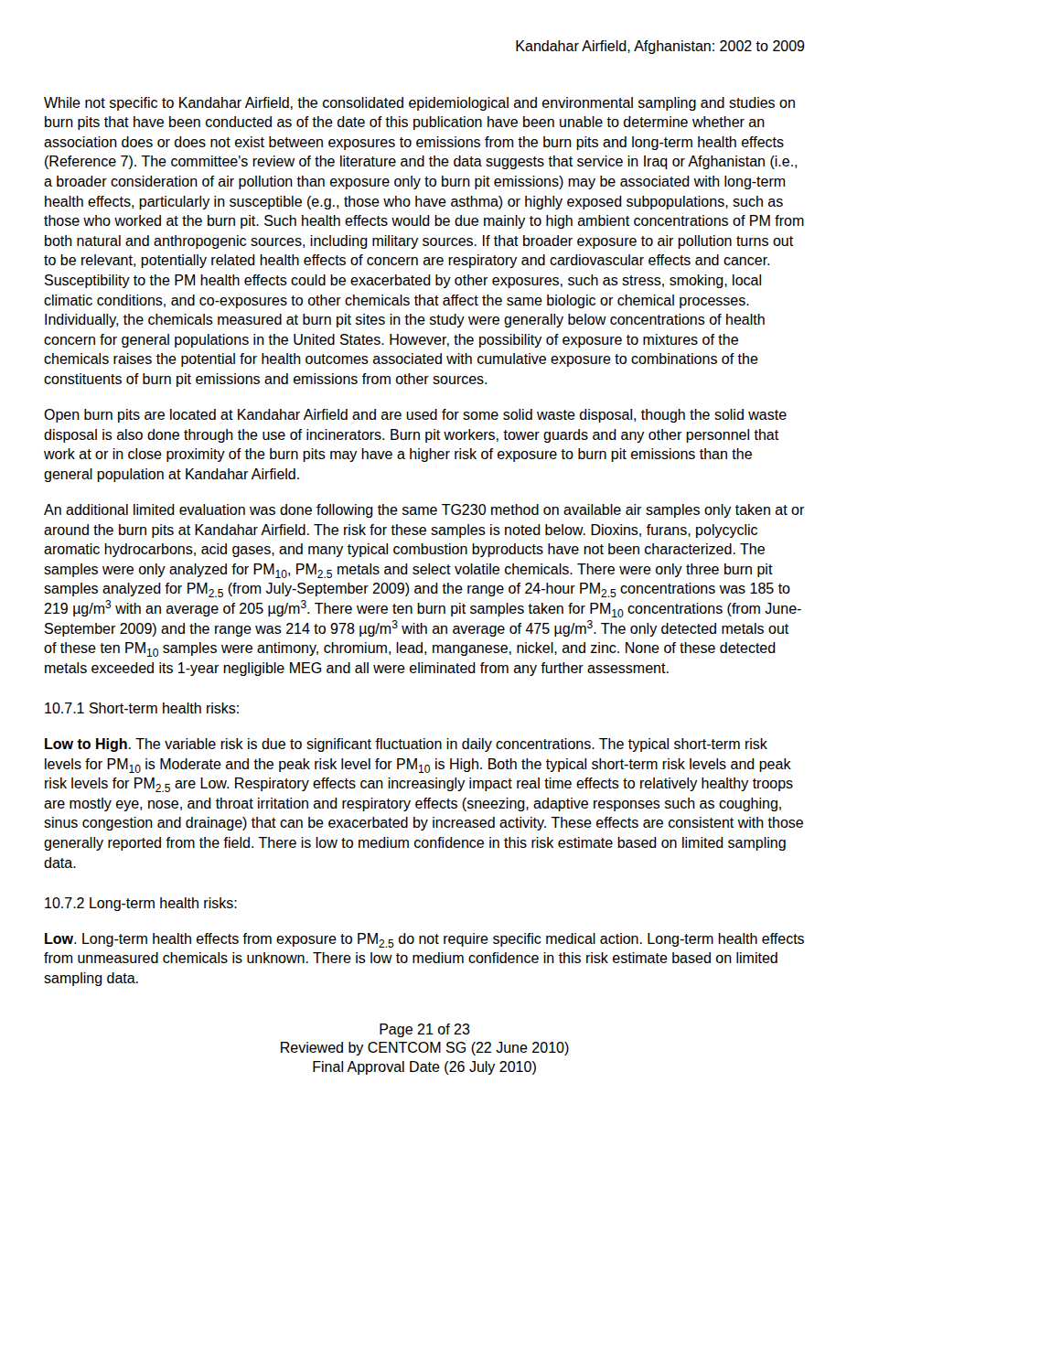Kandahar Airfield, Afghanistan: 2002 to 2009
While not specific to Kandahar Airfield, the consolidated epidemiological and environmental sampling and studies on burn pits that have been conducted as of the date of this publication have been unable to determine whether an association does or does not exist between exposures to emissions from the burn pits and long-term health effects (Reference 7). The committee's review of the literature and the data suggests that service in Iraq or Afghanistan (i.e., a broader consideration of air pollution than exposure only to burn pit emissions) may be associated with long-term health effects, particularly in susceptible (e.g., those who have asthma) or highly exposed subpopulations, such as those who worked at the burn pit. Such health effects would be due mainly to high ambient concentrations of PM from both natural and anthropogenic sources, including military sources. If that broader exposure to air pollution turns out to be relevant, potentially related health effects of concern are respiratory and cardiovascular effects and cancer. Susceptibility to the PM health effects could be exacerbated by other exposures, such as stress, smoking, local climatic conditions, and co-exposures to other chemicals that affect the same biologic or chemical processes. Individually, the chemicals measured at burn pit sites in the study were generally below concentrations of health concern for general populations in the United States. However, the possibility of exposure to mixtures of the chemicals raises the potential for health outcomes associated with cumulative exposure to combinations of the constituents of burn pit emissions and emissions from other sources.
Open burn pits are located at Kandahar Airfield and are used for some solid waste disposal, though the solid waste disposal is also done through the use of incinerators. Burn pit workers, tower guards and any other personnel that work at or in close proximity of the burn pits may have a higher risk of exposure to burn pit emissions than the general population at Kandahar Airfield.
An additional limited evaluation was done following the same TG230 method on available air samples only taken at or around the burn pits at Kandahar Airfield. The risk for these samples is noted below. Dioxins, furans, polycyclic aromatic hydrocarbons, acid gases, and many typical combustion byproducts have not been characterized. The samples were only analyzed for PM10, PM2.5 metals and select volatile chemicals. There were only three burn pit samples analyzed for PM2.5 (from July-September 2009) and the range of 24-hour PM2.5 concentrations was 185 to 219 µg/m3 with an average of 205 µg/m3. There were ten burn pit samples taken for PM10 concentrations (from June-September 2009) and the range was 214 to 978 µg/m3 with an average of 475 µg/m3. The only detected metals out of these ten PM10 samples were antimony, chromium, lead, manganese, nickel, and zinc. None of these detected metals exceeded its 1-year negligible MEG and all were eliminated from any further assessment.
10.7.1 Short-term health risks:
Low to High. The variable risk is due to significant fluctuation in daily concentrations. The typical short-term risk levels for PM10 is Moderate and the peak risk level for PM10 is High. Both the typical short-term risk levels and peak risk levels for PM2.5 are Low. Respiratory effects can increasingly impact real time effects to relatively healthy troops are mostly eye, nose, and throat irritation and respiratory effects (sneezing, adaptive responses such as coughing, sinus congestion and drainage) that can be exacerbated by increased activity. These effects are consistent with those generally reported from the field. There is low to medium confidence in this risk estimate based on limited sampling data.
10.7.2 Long-term health risks:
Low. Long-term health effects from exposure to PM2.5 do not require specific medical action. Long-term health effects from unmeasured chemicals is unknown. There is low to medium confidence in this risk estimate based on limited sampling data.
Page 21 of 23
Reviewed by CENTCOM SG (22 June 2010)
Final Approval Date (26 July 2010)